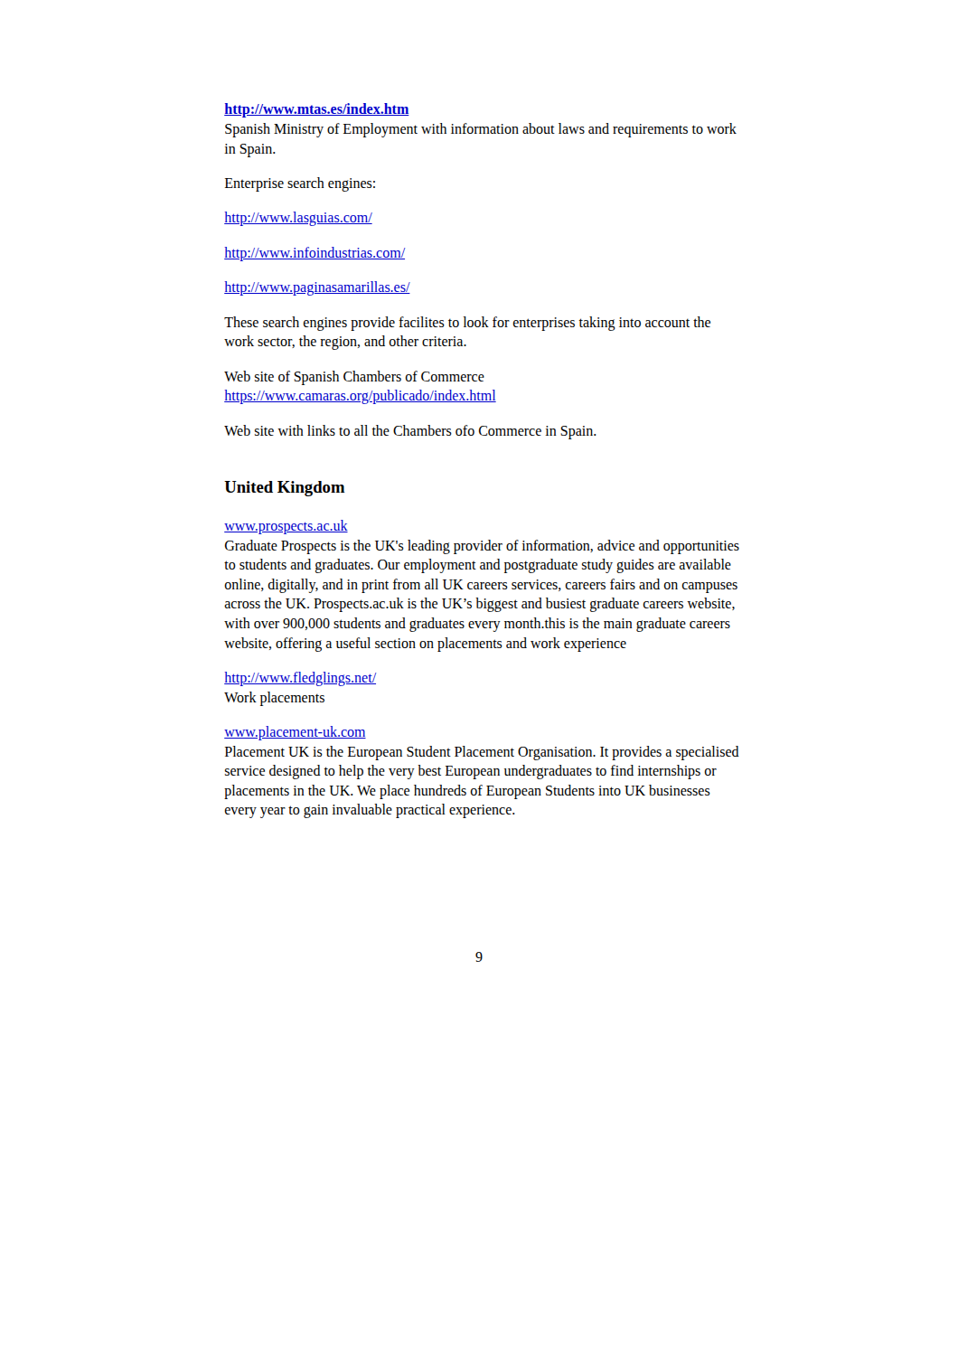http://www.mtas.es/index.htm
Spanish Ministry of Employment with information about laws and requirements to work in Spain.
Enterprise search engines:
http://www.lasguias.com/
http://www.infoindustrias.com/
http://www.paginasamarillas.es/
These search engines provide facilites to look for enterprises taking into account the work sector, the region, and other criteria.
Web site of Spanish Chambers of Commerce
https://www.camaras.org/publicado/index.html
Web site with links to all the Chambers ofo Commerce in Spain.
United Kingdom
www.prospects.ac.uk
Graduate Prospects is the UK's leading provider of information, advice and opportunities to students and graduates. Our employment and postgraduate study guides are available online, digitally, and in print from all UK careers services, careers fairs and on campuses across the UK. Prospects.ac.uk is the UK’s biggest and busiest graduate careers website, with over 900,000 students and graduates every month.this is the main graduate careers website, offering a useful section on placements and work experience
http://www.fledglings.net/
Work placements
www.placement-uk.com
Placement UK is the European Student Placement Organisation. It provides a specialised service designed to help the very best European undergraduates to find internships or placements in the UK. We place hundreds of European Students into UK businesses every year to gain invaluable practical experience.
9